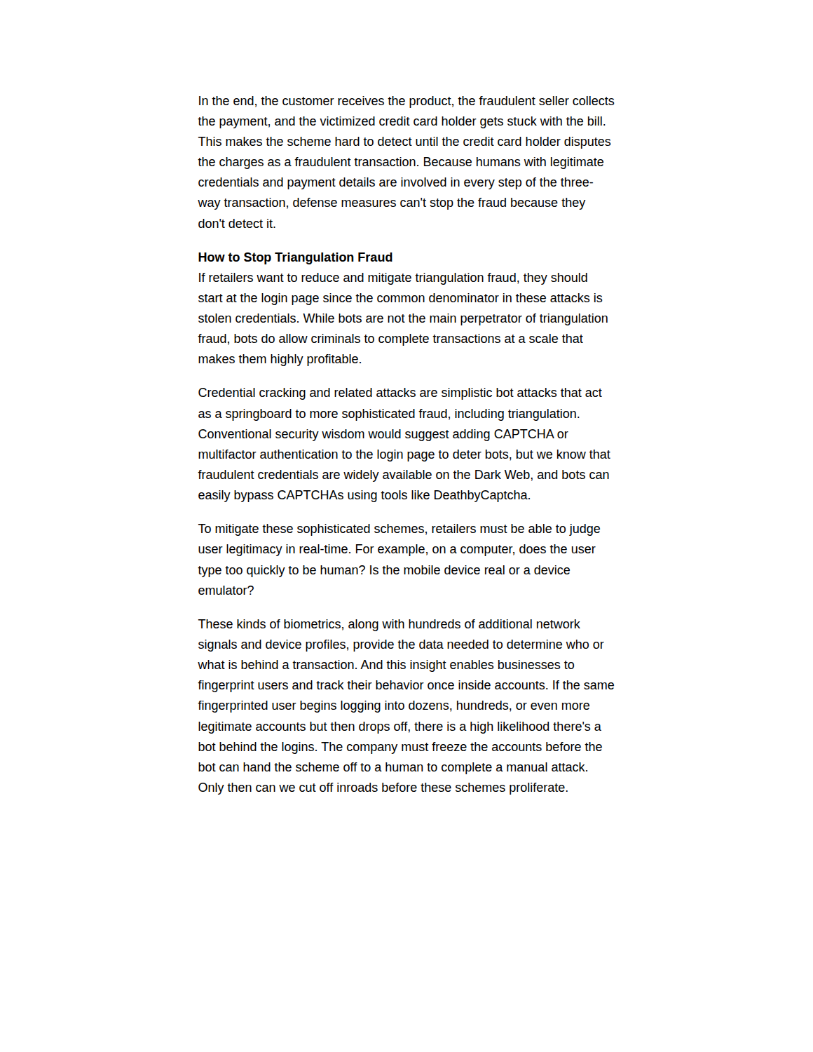In the end, the customer receives the product, the fraudulent seller collects the payment, and the victimized credit card holder gets stuck with the bill. This makes the scheme hard to detect until the credit card holder disputes the charges as a fraudulent transaction. Because humans with legitimate credentials and payment details are involved in every step of the three-way transaction, defense measures can't stop the fraud because they don't detect it.
How to Stop Triangulation Fraud
If retailers want to reduce and mitigate triangulation fraud, they should start at the login page since the common denominator in these attacks is stolen credentials. While bots are not the main perpetrator of triangulation fraud, bots do allow criminals to complete transactions at a scale that makes them highly profitable.
Credential cracking and related attacks are simplistic bot attacks that act as a springboard to more sophisticated fraud, including triangulation. Conventional security wisdom would suggest adding CAPTCHA or multifactor authentication to the login page to deter bots, but we know that fraudulent credentials are widely available on the Dark Web, and bots can easily bypass CAPTCHAs using tools like DeathbyCaptcha.
To mitigate these sophisticated schemes, retailers must be able to judge user legitimacy in real-time. For example, on a computer, does the user type too quickly to be human? Is the mobile device real or a device emulator?
These kinds of biometrics, along with hundreds of additional network signals and device profiles, provide the data needed to determine who or what is behind a transaction. And this insight enables businesses to fingerprint users and track their behavior once inside accounts. If the same fingerprinted user begins logging into dozens, hundreds, or even more legitimate accounts but then drops off, there is a high likelihood there's a bot behind the logins. The company must freeze the accounts before the bot can hand the scheme off to a human to complete a manual attack. Only then can we cut off inroads before these schemes proliferate.